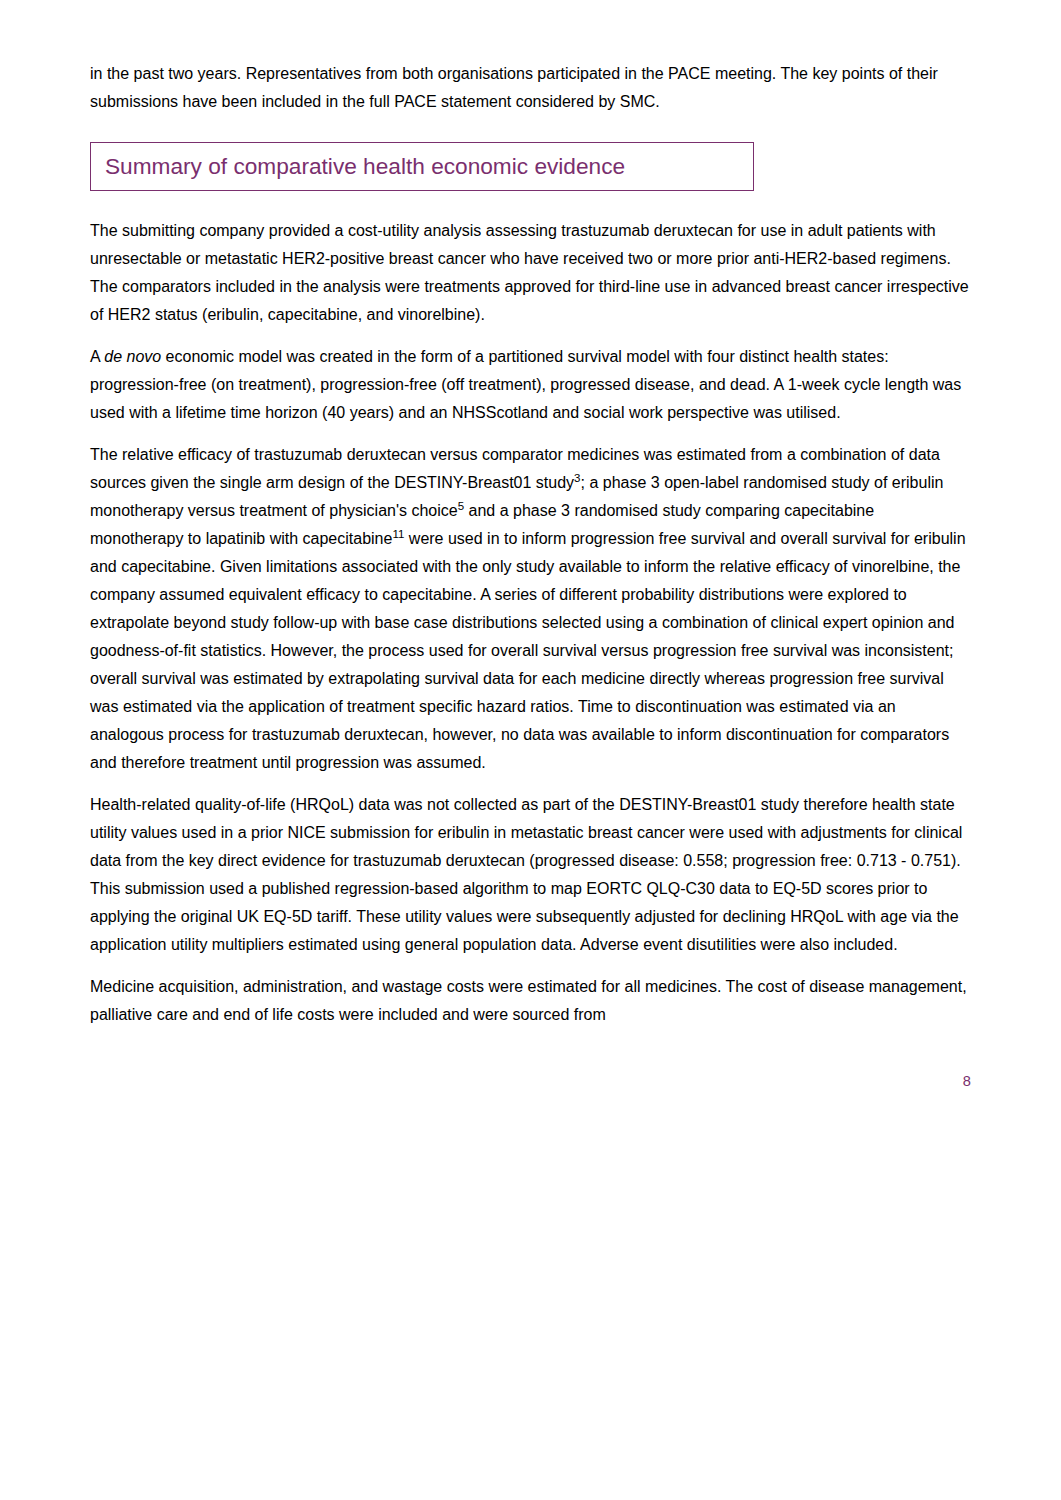in the past two years. Representatives from both organisations participated in the PACE meeting. The key points of their submissions have been included in the full PACE statement considered by SMC.
Summary of comparative health economic evidence
The submitting company provided a cost-utility analysis assessing trastuzumab deruxtecan for use in adult patients with unresectable or metastatic HER2-positive breast cancer who have received two or more prior anti-HER2-based regimens. The comparators included in the analysis were treatments approved for third-line use in advanced breast cancer irrespective of HER2 status (eribulin, capecitabine, and vinorelbine).
A de novo economic model was created in the form of a partitioned survival model with four distinct health states: progression-free (on treatment), progression-free (off treatment), progressed disease, and dead. A 1-week cycle length was used with a lifetime time horizon (40 years) and an NHSScotland and social work perspective was utilised.
The relative efficacy of trastuzumab deruxtecan versus comparator medicines was estimated from a combination of data sources given the single arm design of the DESTINY-Breast01 study3; a phase 3 open-label randomised study of eribulin monotherapy versus treatment of physician's choice5 and a phase 3 randomised study comparing capecitabine monotherapy to lapatinib with capecitabine11 were used in to inform progression free survival and overall survival for eribulin and capecitabine. Given limitations associated with the only study available to inform the relative efficacy of vinorelbine, the company assumed equivalent efficacy to capecitabine. A series of different probability distributions were explored to extrapolate beyond study follow-up with base case distributions selected using a combination of clinical expert opinion and goodness-of-fit statistics. However, the process used for overall survival versus progression free survival was inconsistent; overall survival was estimated by extrapolating survival data for each medicine directly whereas progression free survival was estimated via the application of treatment specific hazard ratios. Time to discontinuation was estimated via an analogous process for trastuzumab deruxtecan, however, no data was available to inform discontinuation for comparators and therefore treatment until progression was assumed.
Health-related quality-of-life (HRQoL) data was not collected as part of the DESTINY-Breast01 study therefore health state utility values used in a prior NICE submission for eribulin in metastatic breast cancer were used with adjustments for clinical data from the key direct evidence for trastuzumab deruxtecan (progressed disease: 0.558; progression free: 0.713 - 0.751). This submission used a published regression-based algorithm to map EORTC QLQ-C30 data to EQ-5D scores prior to applying the original UK EQ-5D tariff. These utility values were subsequently adjusted for declining HRQoL with age via the application utility multipliers estimated using general population data. Adverse event disutilities were also included.
Medicine acquisition, administration, and wastage costs were estimated for all medicines. The cost of disease management, palliative care and end of life costs were included and were sourced from
8